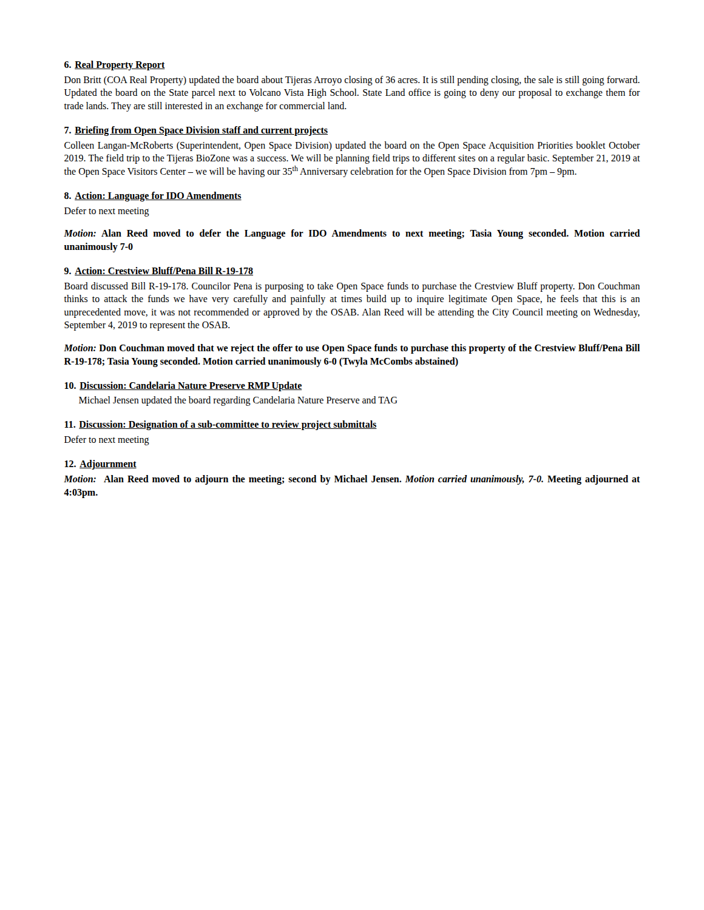6. Real Property Report
Don Britt (COA Real Property) updated the board about Tijeras Arroyo closing of 36 acres. It is still pending closing, the sale is still going forward. Updated the board on the State parcel next to Volcano Vista High School. State Land office is going to deny our proposal to exchange them for trade lands. They are still interested in an exchange for commercial land.
7. Briefing from Open Space Division staff and current projects
Colleen Langan-McRoberts (Superintendent, Open Space Division) updated the board on the Open Space Acquisition Priorities booklet October 2019. The field trip to the Tijeras BioZone was a success. We will be planning field trips to different sites on a regular basic. September 21, 2019 at the Open Space Visitors Center – we will be having our 35th Anniversary celebration for the Open Space Division from 7pm – 9pm.
8. Action: Language for IDO Amendments
Defer to next meeting
Motion: Alan Reed moved to defer the Language for IDO Amendments to next meeting; Tasia Young seconded. Motion carried unanimously 7-0
9. Action: Crestview Bluff/Pena Bill R-19-178
Board discussed Bill R-19-178. Councilor Pena is purposing to take Open Space funds to purchase the Crestview Bluff property. Don Couchman thinks to attack the funds we have very carefully and painfully at times build up to inquire legitimate Open Space, he feels that this is an unprecedented move, it was not recommended or approved by the OSAB. Alan Reed will be attending the City Council meeting on Wednesday, September 4, 2019 to represent the OSAB.
Motion: Don Couchman moved that we reject the offer to use Open Space funds to purchase this property of the Crestview Bluff/Pena Bill R-19-178; Tasia Young seconded. Motion carried unanimously 6-0 (Twyla McCombs abstained)
10. Discussion: Candelaria Nature Preserve RMP Update
Michael Jensen updated the board regarding Candelaria Nature Preserve and TAG
11. Discussion: Designation of a sub-committee to review project submittals
Defer to next meeting
12. Adjournment
Motion: Alan Reed moved to adjourn the meeting; second by Michael Jensen. Motion carried unanimously, 7-0. Meeting adjourned at 4:03pm.